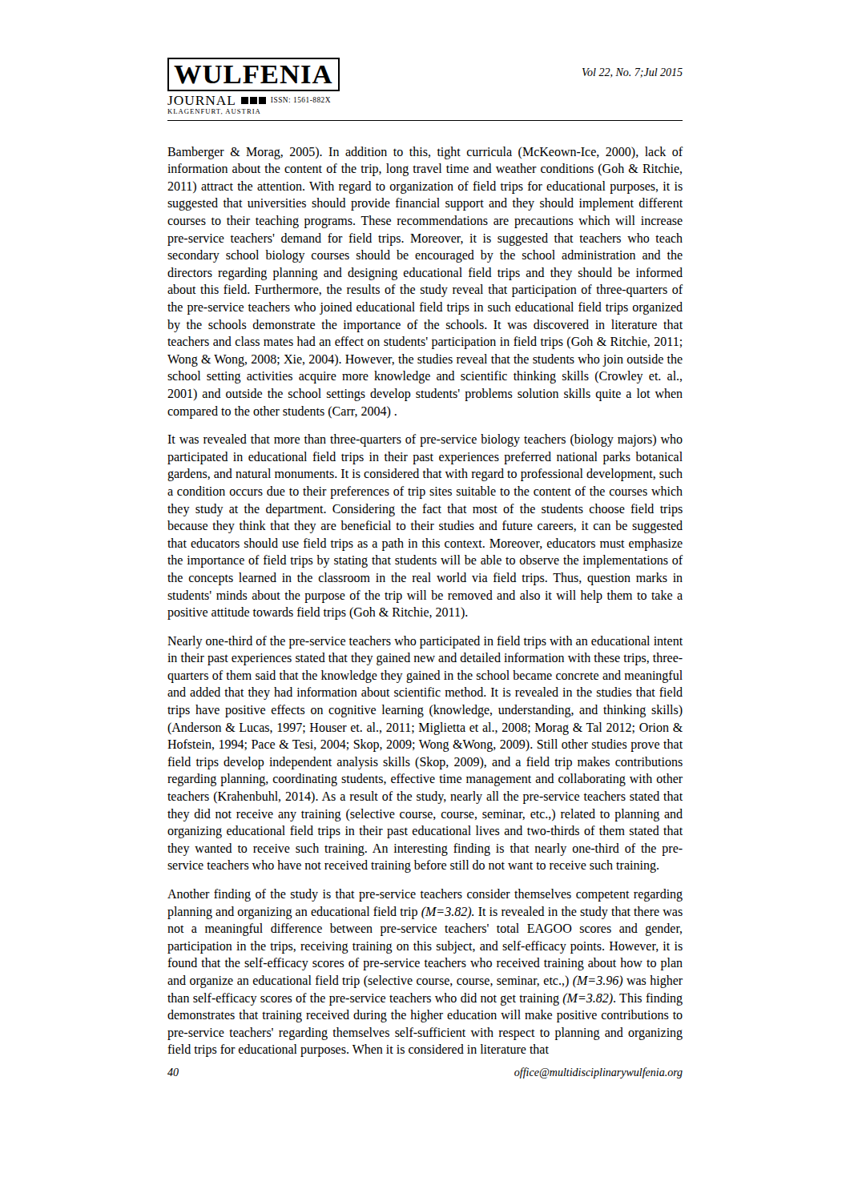WULFENIA
JOURNAL ISSN: 1561-882X
KLAGENFURT, AUSTRIA
Vol 22, No. 7;Jul 2015
Bamberger & Morag, 2005). In addition to this, tight curricula (McKeown-Ice, 2000), lack of information about the content of the trip, long travel time and weather conditions (Goh & Ritchie, 2011) attract the attention. With regard to organization of field trips for educational purposes, it is suggested that universities should provide financial support and they should implement different courses to their teaching programs. These recommendations are precautions which will increase pre-service teachers' demand for field trips. Moreover, it is suggested that teachers who teach secondary school biology courses should be encouraged by the school administration and the directors regarding planning and designing educational field trips and they should be informed about this field. Furthermore, the results of the study reveal that participation of three-quarters of the pre-service teachers who joined educational field trips in such educational field trips organized by the schools demonstrate the importance of the schools. It was discovered in literature that teachers and class mates had an effect on students' participation in field trips (Goh & Ritchie, 2011; Wong & Wong, 2008; Xie, 2004). However, the studies reveal that the students who join outside the school setting activities acquire more knowledge and scientific thinking skills (Crowley et. al., 2001) and outside the school settings develop students' problems solution skills quite a lot when compared to the other students (Carr, 2004) .
It was revealed that more than three-quarters of pre-service biology teachers (biology majors) who participated in educational field trips in their past experiences preferred national parks botanical gardens, and natural monuments. It is considered that with regard to professional development, such a condition occurs due to their preferences of trip sites suitable to the content of the courses which they study at the department. Considering the fact that most of the students choose field trips because they think that they are beneficial to their studies and future careers, it can be suggested that educators should use field trips as a path in this context. Moreover, educators must emphasize the importance of field trips by stating that students will be able to observe the implementations of the concepts learned in the classroom in the real world via field trips. Thus, question marks in students' minds about the purpose of the trip will be removed and also it will help them to take a positive attitude towards field trips (Goh & Ritchie, 2011).
Nearly one-third of the pre-service teachers who participated in field trips with an educational intent in their past experiences stated that they gained new and detailed information with these trips, three-quarters of them said that the knowledge they gained in the school became concrete and meaningful and added that they had information about scientific method. It is revealed in the studies that field trips have positive effects on cognitive learning (knowledge, understanding, and thinking skills) (Anderson & Lucas, 1997; Houser et. al., 2011; Miglietta et al., 2008; Morag & Tal 2012; Orion & Hofstein, 1994; Pace & Tesi, 2004; Skop, 2009; Wong &Wong, 2009). Still other studies prove that field trips develop independent analysis skills (Skop, 2009), and a field trip makes contributions regarding planning, coordinating students, effective time management and collaborating with other teachers (Krahenbuhl, 2014). As a result of the study, nearly all the pre-service teachers stated that they did not receive any training (selective course, course, seminar, etc.,) related to planning and organizing educational field trips in their past educational lives and two-thirds of them stated that they wanted to receive such training. An interesting finding is that nearly one-third of the pre-service teachers who have not received training before still do not want to receive such training.
Another finding of the study is that pre-service teachers consider themselves competent regarding planning and organizing an educational field trip (M=3.82). It is revealed in the study that there was not a meaningful difference between pre-service teachers' total EAGOO scores and gender, participation in the trips, receiving training on this subject, and self-efficacy points. However, it is found that the self-efficacy scores of pre-service teachers who received training about how to plan and organize an educational field trip (selective course, course, seminar, etc.,) (M=3.96) was higher than self-efficacy scores of the pre-service teachers who did not get training (M=3.82). This finding demonstrates that training received during the higher education will make positive contributions to pre-service teachers' regarding themselves self-sufficient with respect to planning and organizing field trips for educational purposes. When it is considered in literature that
40 office@multidisciplinarywulfenia.org